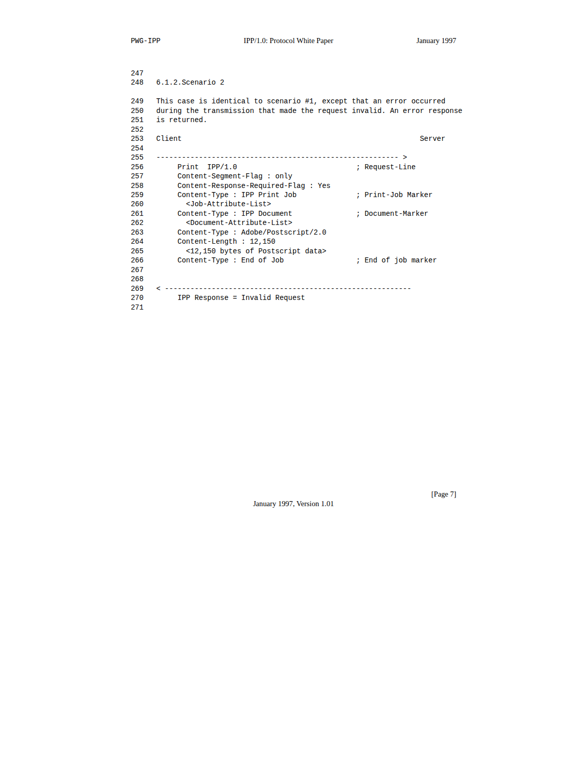PWG-IPP
IPP/1.0: Protocol White Paper
January 1997
247
248   6.1.2.Scenario 2

249   This case is identical to scenario #1, except that an error occurred
250   during the transmission that made the request invalid. An error response
251   is returned.
252
253   Client                                                        Server
254
255   --------------------------------------------------------- >
256        Print  IPP/1.0                            ; Request-Line
257        Content-Segment-Flag : only
258        Content-Response-Required-Flag : Yes
259        Content-Type : IPP Print Job              ; Print-Job Marker
260          <Job-Attribute-List>
261        Content-Type : IPP Document               ; Document-Marker
262          <Document-Attribute-List>
263        Content-Type : Adobe/Postscript/2.0
264        Content-Length : 12,150
265          <12,150 bytes of Postscript data>
266        Content-Type : End of Job                 ; End of job marker
267
268
269   < ----------------------------------------------------------
270        IPP Response = Invalid Request
271
[Page 7]
January 1997, Version 1.01